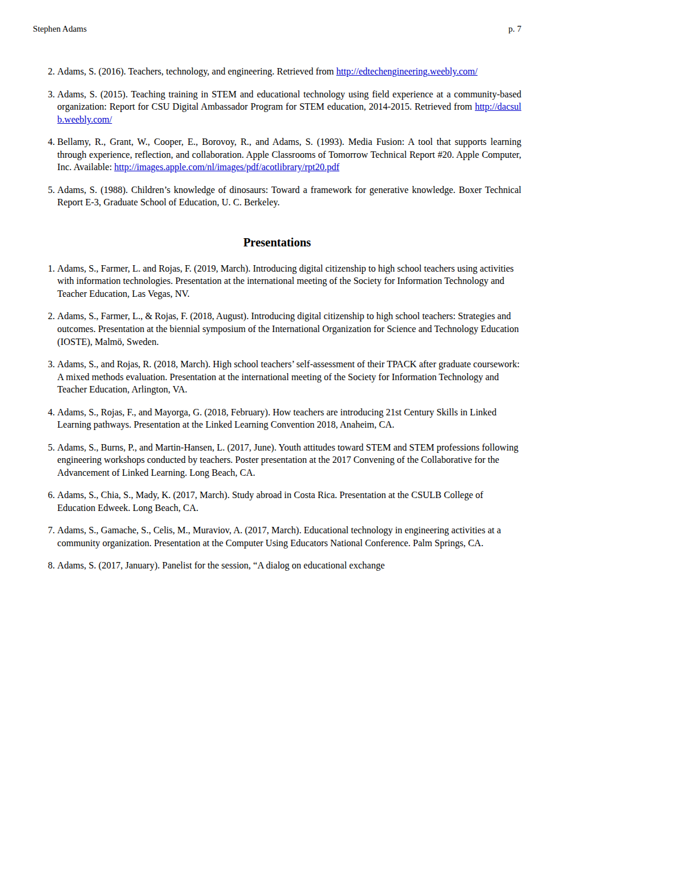Stephen Adams p. 7
Adams, S. (2016). Teachers, technology, and engineering. Retrieved from http://edtechengineering.weebly.com/
Adams, S. (2015). Teaching training in STEM and educational technology using field experience at a community-based organization: Report for CSU Digital Ambassador Program for STEM education, 2014-2015. Retrieved from http://dacsulb.weebly.com/
Bellamy, R., Grant, W., Cooper, E., Borovoy, R., and Adams, S. (1993). Media Fusion: A tool that supports learning through experience, reflection, and collaboration. Apple Classrooms of Tomorrow Technical Report #20. Apple Computer, Inc. Available: http://images.apple.com/nl/images/pdf/acotlibrary/rpt20.pdf
Adams, S. (1988). Children’s knowledge of dinosaurs: Toward a framework for generative knowledge. Boxer Technical Report E-3, Graduate School of Education, U. C. Berkeley.
Presentations
Adams, S., Farmer, L. and Rojas, F. (2019, March). Introducing digital citizenship to high school teachers using activities with information technologies. Presentation at the international meeting of the Society for Information Technology and Teacher Education, Las Vegas, NV.
Adams, S., Farmer, L., & Rojas, F. (2018, August). Introducing digital citizenship to high school teachers: Strategies and outcomes. Presentation at the biennial symposium of the International Organization for Science and Technology Education (IOSTE), Malmö, Sweden.
Adams, S., and Rojas, R. (2018, March). High school teachers’ self-assessment of their TPACK after graduate coursework: A mixed methods evaluation. Presentation at the international meeting of the Society for Information Technology and Teacher Education, Arlington, VA.
Adams, S., Rojas, F., and Mayorga, G. (2018, February). How teachers are introducing 21st Century Skills in Linked Learning pathways. Presentation at the Linked Learning Convention 2018, Anaheim, CA.
Adams, S., Burns, P., and Martin-Hansen, L. (2017, June). Youth attitudes toward STEM and STEM professions following engineering workshops conducted by teachers. Poster presentation at the 2017 Convening of the Collaborative for the Advancement of Linked Learning. Long Beach, CA.
Adams, S., Chia, S., Mady, K. (2017, March). Study abroad in Costa Rica. Presentation at the CSULB College of Education Edweek. Long Beach, CA.
Adams, S., Gamache, S., Celis, M., Muraviov, A. (2017, March). Educational technology in engineering activities at a community organization. Presentation at the Computer Using Educators National Conference. Palm Springs, CA.
Adams, S. (2017, January). Panelist for the session, “A dialog on educational exchange